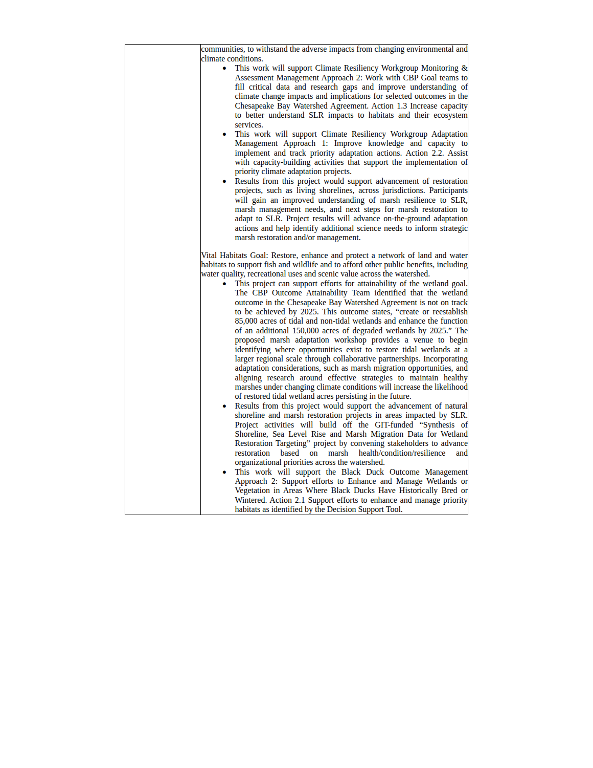| | communities, to withstand the adverse impacts from changing environmental and climate conditions. This work will support Climate Resiliency Workgroup Monitoring & Assessment Management Approach 2: Work with CBP Goal teams to fill critical data and research gaps and improve understanding of climate change impacts and implications for selected outcomes in the Chesapeake Bay Watershed Agreement. Action 1.3 Increase capacity to better understand SLR impacts to habitats and their ecosystem services. This work will support Climate Resiliency Workgroup Adaptation Management Approach 1: Improve knowledge and capacity to implement and track priority adaptation actions. Action 2.2. Assist with capacity-building activities that support the implementation of priority climate adaptation projects. Results from this project would support advancement of restoration projects, such as living shorelines, across jurisdictions. Participants will gain an improved understanding of marsh resilience to SLR, marsh management needs, and next steps for marsh restoration to adapt to SLR. Project results will advance on-the-ground adaptation actions and help identify additional science needs to inform strategic marsh restoration and/or management. Vital Habitats Goal: Restore, enhance and protect a network of land and water habitats to support fish and wildlife and to afford other public benefits, including water quality, recreational uses and scenic value across the watershed. This project can support efforts for attainability of the wetland goal. The CBP Outcome Attainability Team identified that the wetland outcome in the Chesapeake Bay Watershed Agreement is not on track to be achieved by 2025. This outcome states, “create or reestablish 85,000 acres of tidal and non-tidal wetlands and enhance the function of an additional 150,000 acres of degraded wetlands by 2025.” The proposed marsh adaptation workshop provides a venue to begin identifying where opportunities exist to restore tidal wetlands at a larger regional scale through collaborative partnerships. Incorporating adaptation considerations, such as marsh migration opportunities, and aligning research around effective strategies to maintain healthy marshes under changing climate conditions will increase the likelihood of restored tidal wetland acres persisting in the future. Results from this project would support the advancement of natural shoreline and marsh restoration projects in areas impacted by SLR. Project activities will build off the GIT-funded “Synthesis of Shoreline, Sea Level Rise and Marsh Migration Data for Wetland Restoration Targeting” project by convening stakeholders to advance restoration based on marsh health/condition/resilience and organizational priorities across the watershed. This work will support the Black Duck Outcome Management Approach 2: Support efforts to Enhance and Manage Wetlands or Vegetation in Areas Where Black Ducks Have Historically Bred or Wintered. Action 2.1 Support efforts to enhance and manage priority habitats as identified by the Decision Support Tool. |